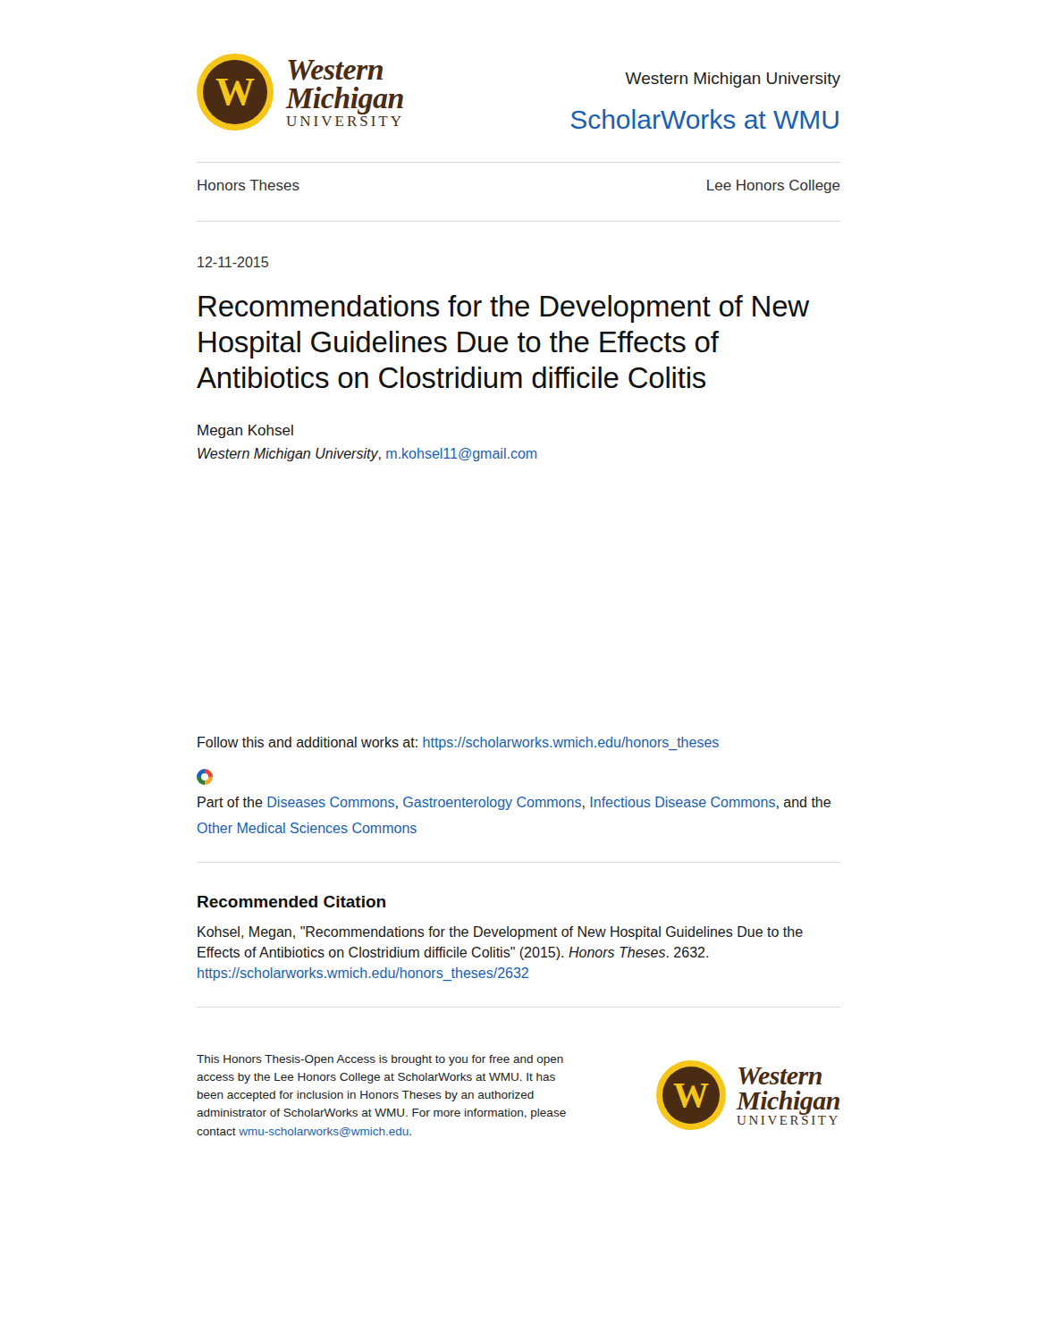Western Michigan UNIVERSITY
Western Michigan University
ScholarWorks at WMU
Honors Theses Lee Honors College
12-11-2015
Recommendations for the Development of New Hospital Guidelines Due to the Effects of Antibiotics on Clostridium difficile Colitis
Megan Kohsel
Western Michigan University, m.kohsel11@gmail.com
Follow this and additional works at: https://scholarworks.wmich.edu/honors_theses
Part of the Diseases Commons, Gastroenterology Commons, Infectious Disease Commons, and the
Other Medical Sciences Commons
Recommended Citation
Kohsel, Megan, "Recommendations for the Development of New Hospital Guidelines Due to the Effects of Antibiotics on Clostridium difficile Colitis" (2015). Honors Theses. 2632.
https://scholarworks.wmich.edu/honors_theses/2632
This Honors Thesis-Open Access is brought to you for free and open access by the Lee Honors College at ScholarWorks at WMU. It has been accepted for inclusion in Honors Theses by an authorized administrator of ScholarWorks at WMU. For more information, please contact wmu-scholarworks@wmich.edu.
Western Michigan UNIVERSITY